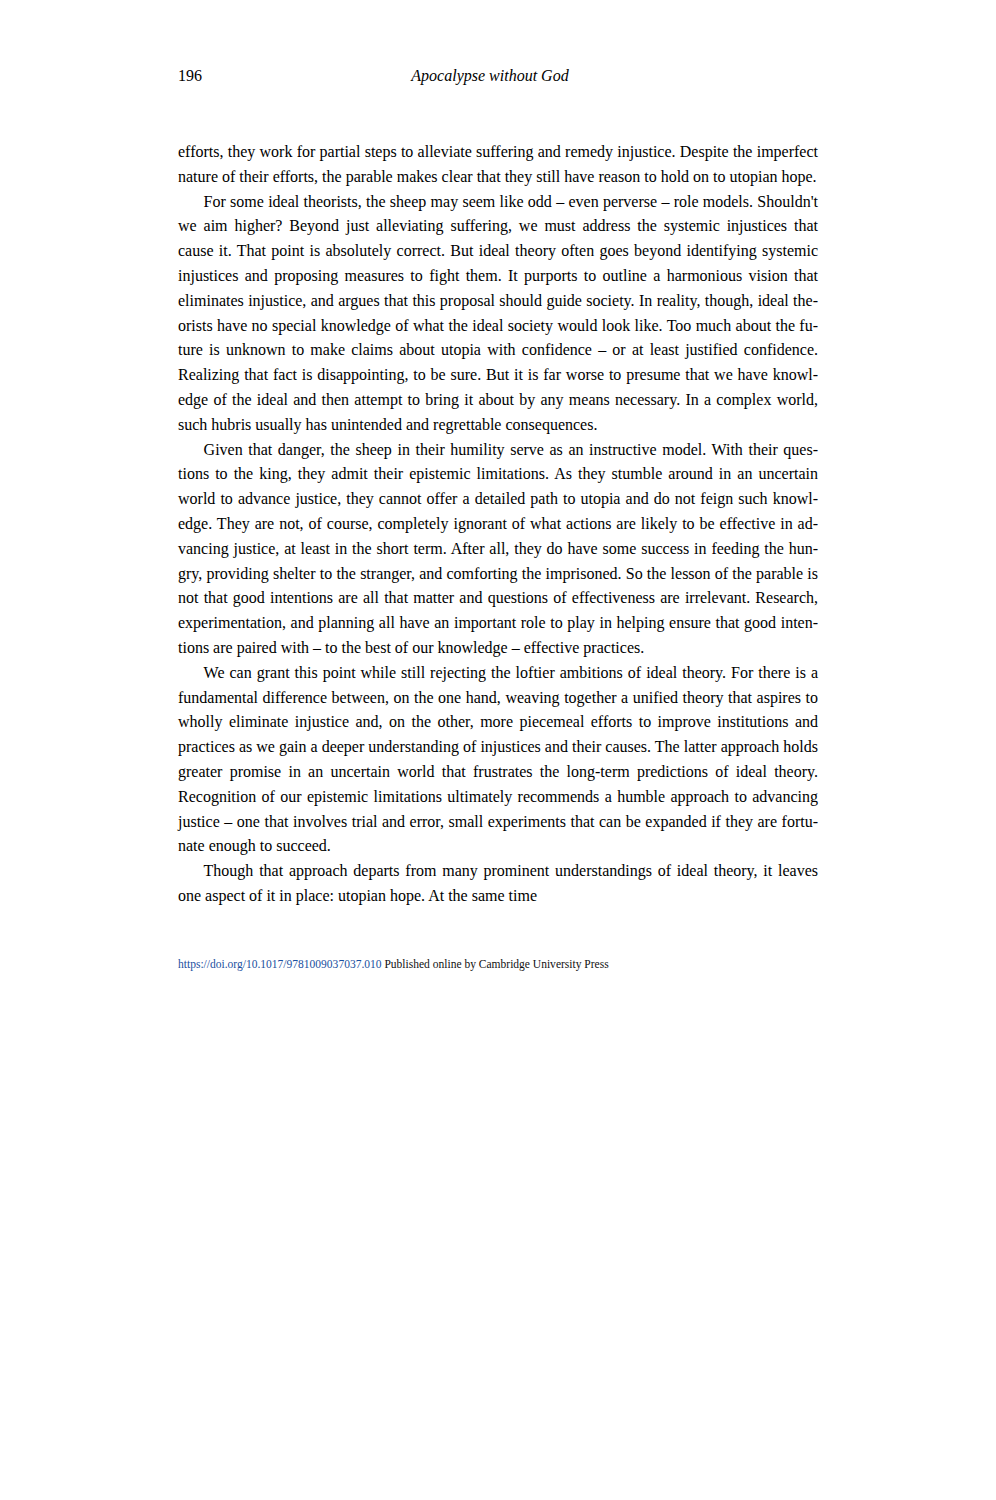196 Apocalypse without God
efforts, they work for partial steps to alleviate suffering and remedy injustice. Despite the imperfect nature of their efforts, the parable makes clear that they still have reason to hold on to utopian hope.
For some ideal theorists, the sheep may seem like odd – even perverse – role models. Shouldn't we aim higher? Beyond just alleviating suffering, we must address the systemic injustices that cause it. That point is absolutely correct. But ideal theory often goes beyond identifying systemic injustices and proposing measures to fight them. It purports to outline a harmonious vision that eliminates injustice, and argues that this proposal should guide society. In reality, though, ideal theorists have no special knowledge of what the ideal society would look like. Too much about the future is unknown to make claims about utopia with confidence – or at least justified confidence. Realizing that fact is disappointing, to be sure. But it is far worse to presume that we have knowledge of the ideal and then attempt to bring it about by any means necessary. In a complex world, such hubris usually has unintended and regrettable consequences.
Given that danger, the sheep in their humility serve as an instructive model. With their questions to the king, they admit their epistemic limitations. As they stumble around in an uncertain world to advance justice, they cannot offer a detailed path to utopia and do not feign such knowledge. They are not, of course, completely ignorant of what actions are likely to be effective in advancing justice, at least in the short term. After all, they do have some success in feeding the hungry, providing shelter to the stranger, and comforting the imprisoned. So the lesson of the parable is not that good intentions are all that matter and questions of effectiveness are irrelevant. Research, experimentation, and planning all have an important role to play in helping ensure that good intentions are paired with – to the best of our knowledge – effective practices.
We can grant this point while still rejecting the loftier ambitions of ideal theory. For there is a fundamental difference between, on the one hand, weaving together a unified theory that aspires to wholly eliminate injustice and, on the other, more piecemeal efforts to improve institutions and practices as we gain a deeper understanding of injustices and their causes. The latter approach holds greater promise in an uncertain world that frustrates the long-term predictions of ideal theory. Recognition of our epistemic limitations ultimately recommends a humble approach to advancing justice – one that involves trial and error, small experiments that can be expanded if they are fortunate enough to succeed.
Though that approach departs from many prominent understandings of ideal theory, it leaves one aspect of it in place: utopian hope. At the same time
https://doi.org/10.1017/9781009037037.010 Published online by Cambridge University Press